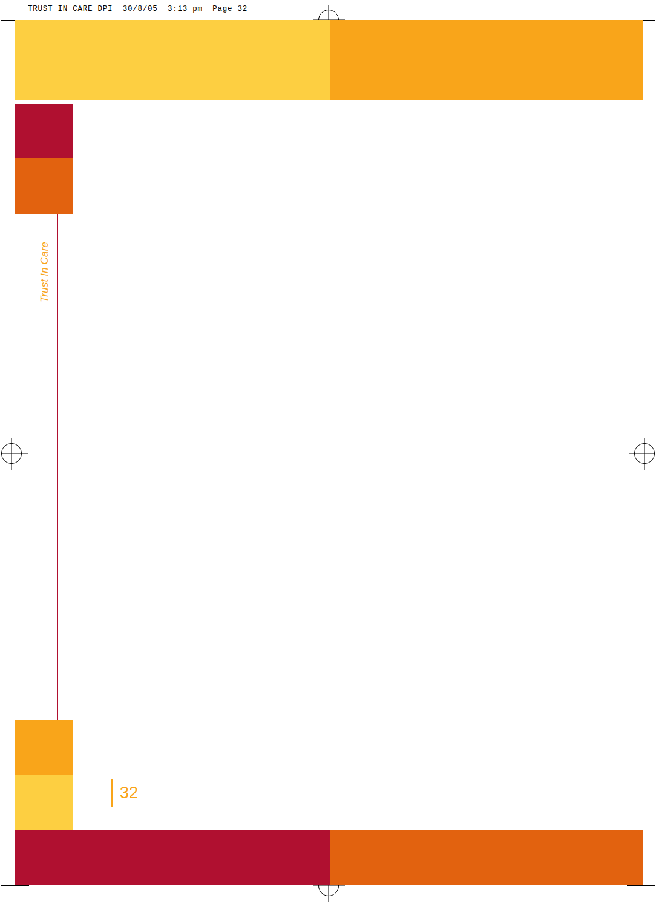TRUST IN CARE DPI 30/8/05 3:13 pm Page 32
Trust In Care
32